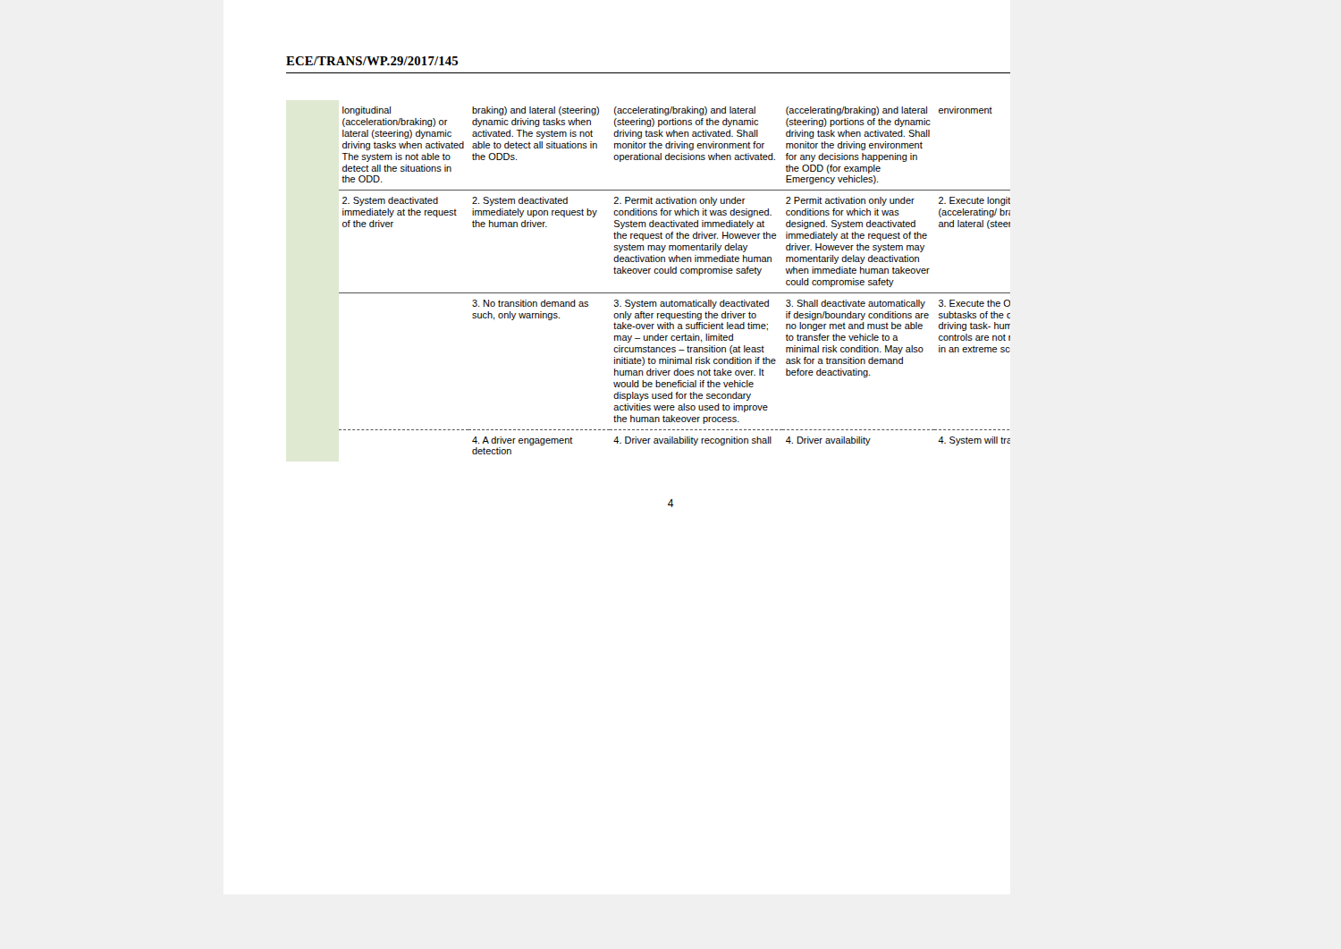ECE/TRANS/WP.29/2017/145
| | longitudinal (acceleration/braking) or lateral (steering) dynamic driving tasks when activated The system is not able to detect all the situations in the ODD. | braking) and lateral (steering) dynamic driving tasks when activated. The system is not able to detect all situations in the ODDs. | (accelerating/braking) and lateral (steering) portions of the dynamic driving task when activated. Shall monitor the driving environment for operational decisions when activated. | (accelerating/braking) and lateral (steering) portions of the dynamic driving task when activated. Shall monitor the driving environment for any decisions happening in the ODD (for example Emergency vehicles). | environment |
| 2. System deactivated immediately at the request of the driver | 2. System deactivated immediately upon request by the human driver. | 2. Permit activation only under conditions for which it was designed. System deactivated immediately at the request of the driver. However the system may momentarily delay deactivation when immediate human takeover could compromise safety | 2 Permit activation only under conditions for which it was designed. System deactivated immediately at the request of the driver. However the system may momentarily delay deactivation when immediate human takeover could compromise safety | 2. Execute longitudinal (accelerating/ braking) and lateral (steering) |
| | 3. No transition demand as such, only warnings. | 3. System automatically deactivated only after requesting the driver to take-over with a sufficient lead time; may – under certain, limited circumstances – transition (at least initiate) to minimal risk condition if the human driver does not take over. It would be beneficial if the vehicle displays used for the secondary activities were also used to improve the human takeover process. | 3. Shall deactivate automatically if design/boundary conditions are no longer met and must be able to transfer the vehicle to a minimal risk condition. May also ask for a transition demand before deactivating. | 3. Execute the OEDR subtasks of the dynamic driving task- human controls are not required in an extreme scenario. |
| | 4. A driver engagement detection | 4. Driver availability recognition shall | 4. Driver availability | 4. System will transfer |
4